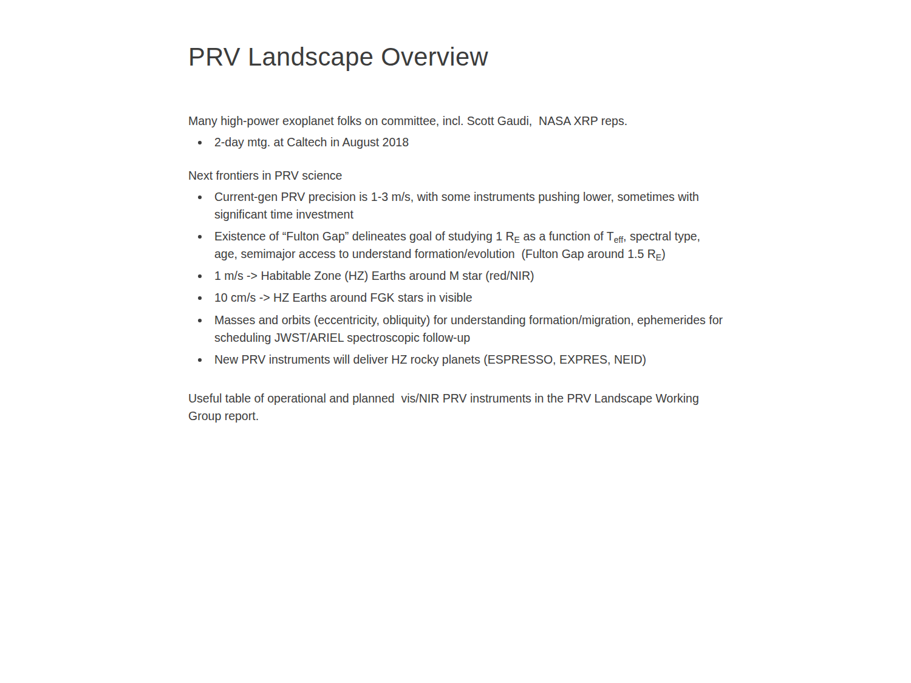PRV Landscape Overview
Many high-power exoplanet folks on committee, incl. Scott Gaudi, NASA XRP reps.
2-day mtg. at Caltech in August 2018
Next frontiers in PRV science
Current-gen PRV precision is 1-3 m/s, with some instruments pushing lower, sometimes with significant time investment
Existence of “Fulton Gap” delineates goal of studying 1 RE as a function of Teff, spectral type, age, semimajor access to understand formation/evolution (Fulton Gap around 1.5 RE)
1 m/s -> Habitable Zone (HZ) Earths around M star (red/NIR)
10 cm/s -> HZ Earths around FGK stars in visible
Masses and orbits (eccentricity, obliquity) for understanding formation/migration, ephemerides for scheduling JWST/ARIEL spectroscopic follow-up
New PRV instruments will deliver HZ rocky planets (ESPRESSO, EXPRES, NEID)
Useful table of operational and planned vis/NIR PRV instruments in the PRV Landscape Working Group report.